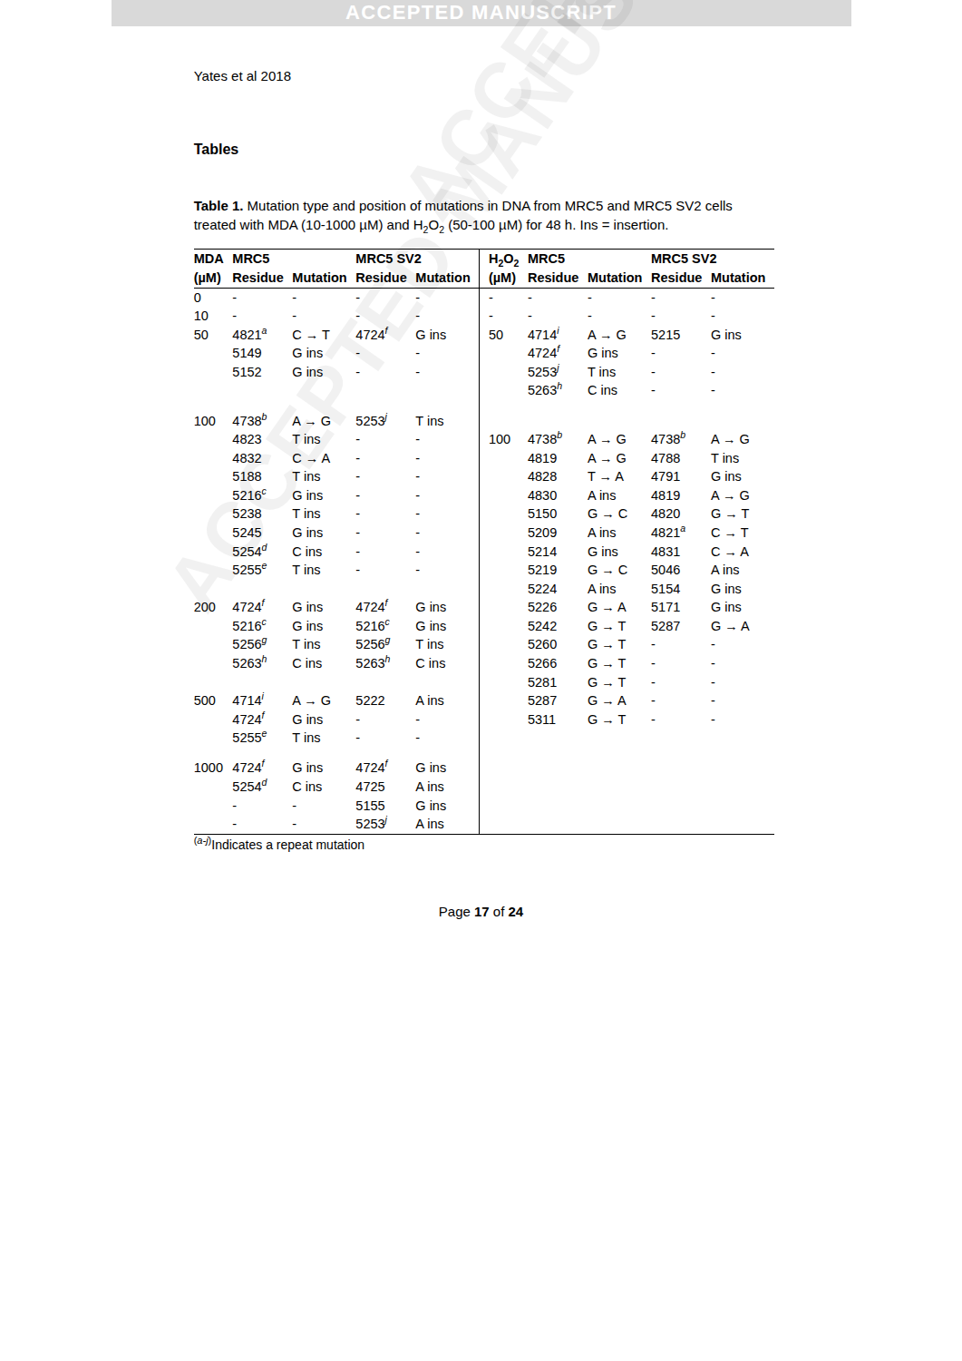ACCEPTED MANUSCRIPT
ACCEPTED MANUSCRIPT ACCEPTED MANUSCRIPT
Yates et al 2018
Tables
Table 1. Mutation type and position of mutations in DNA from MRC5 and MRC5 SV2 cells treated with MDA (10-1000 µM) and H2O2 (50-100 µM) for 48 h. Ins = insertion.
| MDA | MRC5 | MRC5 SV2 | H 2 O 2 | MRC5 | MRC5 SV2 |
| --- | --- | --- | --- | --- | --- |
| (µM) | Residue | Mutation | Residue | Mutation | (µM) | Residue | Mutation | Residue | Mutation |
| 0 | - | - | - | - | - | - | - | - | - |
| 10 | - | - | - | - | - | - | - | - | - |
| 50 | 4821 a | C → T | 4724 f | G ins | 50 | 4714 i | A → G | 5215 | G ins |
| | 5149 | G ins | - | - | | 4724 f | G ins | - | - |
| | 5152 | G ins | - | - | | 5253 j | T ins | - | - |
| | | | | | | 5263 h | C ins | - | - |
| 100 | 4738 b | A → G | 5253 j | T ins | | | | | |
| | 4823 | T ins | - | - | 100 | 4738 b | A → G | 4738 b | A → G |
| | 4832 | C → A | - | - | | 4819 | A → G | 4788 | T ins |
| | 5188 | T ins | - | - | | 4828 | T → A | 4791 | G ins |
| | 5216 c | G ins | - | - | | 4830 | A ins | 4819 | A → G |
| | 5238 | T ins | - | - | | 5150 | G → C | 4820 | G → T |
| | 5245 | G ins | - | - | | 5209 | A ins | 4821 a | C → T |
| | 5254 d | C ins | - | - | | 5214 | G ins | 4831 | C → A |
| | 5255 e | T ins | - | - | | 5219 | G → C | 5046 | A ins |
| | | | | | | 5224 | A ins | 5154 | G ins |
| 200 | 4724 f | G ins | 4724 f | G ins | | 5226 | G → A | 5171 | G ins |
| | 5216 c | G ins | 5216 c | G ins | | 5242 | G → T | 5287 | G → A |
| | 5256 g | T ins | 5256 g | T ins | | 5260 | G → T | - | - |
| | 5263 h | C ins | 5263 h | C ins | | 5266 | G → T | - | - |
| | | | | | | 5281 | G → T | - | - |
| 500 | 4714 i | A → G | 5222 | A ins | | 5287 | G → A | - | - |
| | 4724 f | G ins | - | - | | 5311 | G → T | - | - |
| | 5255 e | T ins | - | - | | | | | |
| 1000 | 4724 f | G ins | 4724 f | G ins | | | | | |
| | 5254 d | C ins | 4725 | A ins | | | | | |
| | - | - | 5155 | G ins | | | | | |
| | - | - | 5253 j | A ins | | | | | |
(a-j)Indicates a repeat mutation
Page 17 of 24